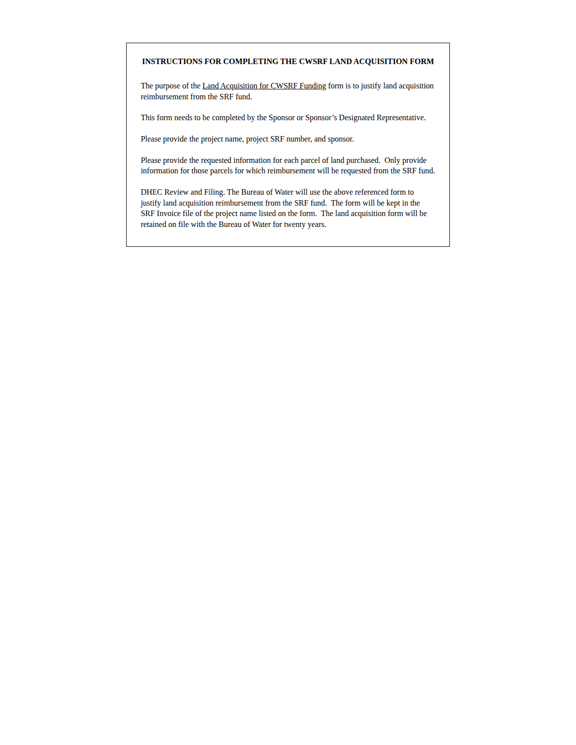INSTRUCTIONS FOR COMPLETING THE CWSRF LAND ACQUISITION FORM
The purpose of the Land Acquisition for CWSRF Funding form is to justify land acquisition reimbursement from the SRF fund.
This form needs to be completed by the Sponsor or Sponsor’s Designated Representative.
Please provide the project name, project SRF number, and sponsor.
Please provide the requested information for each parcel of land purchased. Only provide information for those parcels for which reimbursement will be requested from the SRF fund.
DHEC Review and Filing. The Bureau of Water will use the above referenced form to justify land acquisition reimbursement from the SRF fund. The form will be kept in the SRF Invoice file of the project name listed on the form. The land acquisition form will be retained on file with the Bureau of Water for twenty years.